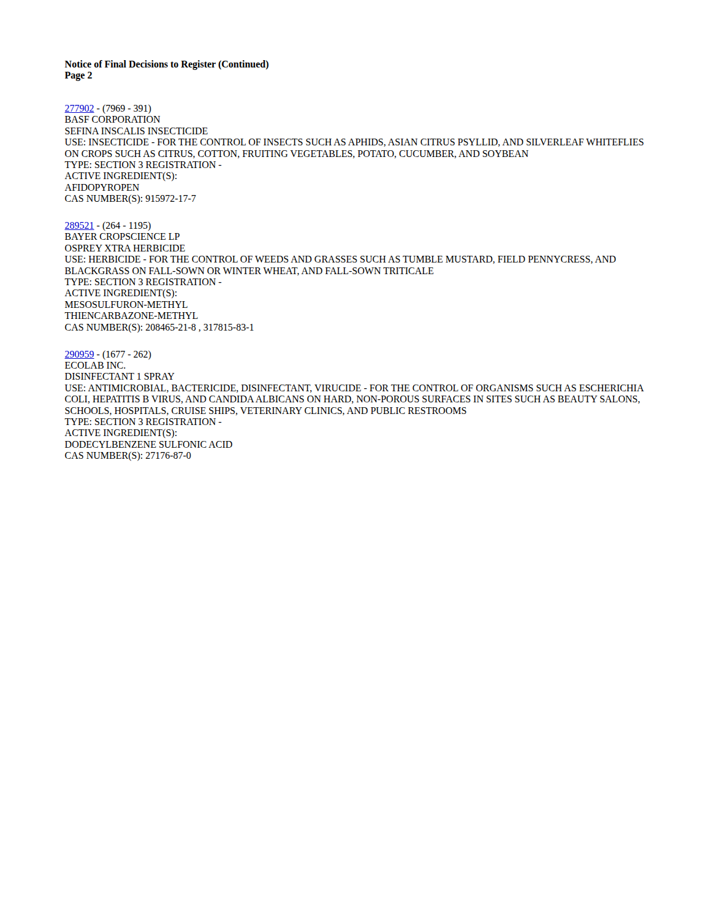Notice of Final Decisions to Register (Continued)
Page 2
277902 - (7969 - 391)
BASF CORPORATION
SEFINA INSCALIS INSECTICIDE
USE: INSECTICIDE - FOR THE CONTROL OF INSECTS SUCH AS APHIDS, ASIAN CITRUS PSYLLID, AND SILVERLEAF WHITEFLIES ON CROPS SUCH AS CITRUS, COTTON, FRUITING VEGETABLES, POTATO, CUCUMBER, AND SOYBEAN
TYPE: SECTION 3 REGISTRATION -
ACTIVE INGREDIENT(S):
AFIDOPYROPEN
CAS NUMBER(S): 915972-17-7
289521 - (264 - 1195)
BAYER CROPSCIENCE LP
OSPREY XTRA HERBICIDE
USE: HERBICIDE - FOR THE CONTROL OF WEEDS AND GRASSES SUCH AS TUMBLE MUSTARD, FIELD PENNYCRESS, AND BLACKGRASS ON FALL-SOWN OR WINTER WHEAT, AND FALL-SOWN TRITICALE
TYPE: SECTION 3 REGISTRATION -
ACTIVE INGREDIENT(S):
MESOSULFURON-METHYL
THIENCARBAZONE-METHYL
CAS NUMBER(S): 208465-21-8 , 317815-83-1
290959 - (1677 - 262)
ECOLAB INC.
DISINFECTANT 1 SPRAY
USE: ANTIMICROBIAL, BACTERICIDE, DISINFECTANT, VIRUCIDE - FOR THE CONTROL OF ORGANISMS SUCH AS ESCHERICHIA COLI, HEPATITIS B VIRUS, AND CANDIDA ALBICANS ON HARD, NON-POROUS SURFACES IN SITES SUCH AS BEAUTY SALONS, SCHOOLS, HOSPITALS, CRUISE SHIPS, VETERINARY CLINICS, AND PUBLIC RESTROOMS
TYPE: SECTION 3 REGISTRATION -
ACTIVE INGREDIENT(S):
DODECYLBENZENE SULFONIC ACID
CAS NUMBER(S): 27176-87-0